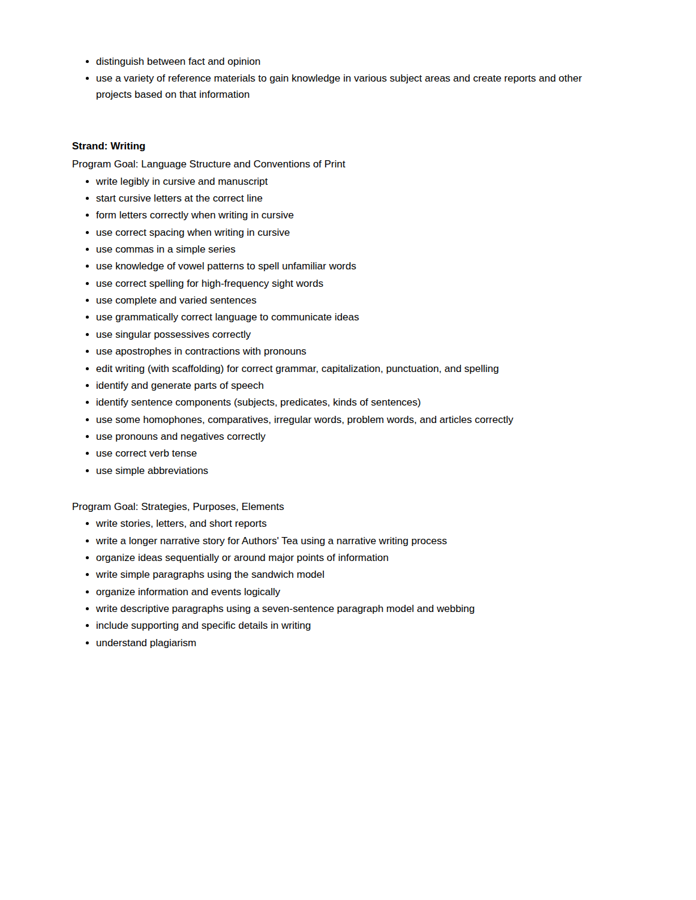distinguish between fact and opinion
use a variety of reference materials to gain knowledge in various subject areas and create reports and other projects based on that information
Strand: Writing
Program Goal: Language Structure and Conventions of Print
write legibly in cursive and manuscript
start cursive letters at the correct line
form letters correctly when writing in cursive
use correct spacing when writing in cursive
use commas in a simple series
use knowledge of vowel patterns to spell unfamiliar words
use correct spelling for high-frequency sight words
use complete and varied sentences
use grammatically correct language to communicate ideas
use singular possessives correctly
use apostrophes in contractions with pronouns
edit writing (with scaffolding) for correct grammar, capitalization, punctuation, and spelling
identify and generate parts of speech
identify sentence components (subjects, predicates, kinds of sentences)
use some homophones, comparatives, irregular words, problem words, and articles correctly
use pronouns and negatives correctly
use correct verb tense
use simple abbreviations
Program Goal: Strategies, Purposes, Elements
write stories, letters, and short reports
write a longer narrative story for Authors' Tea using a narrative writing process
organize ideas sequentially or around major points of information
write simple paragraphs using the sandwich model
organize information and events logically
write descriptive paragraphs using a seven-sentence paragraph model and webbing
include supporting and specific details in writing
understand plagiarism